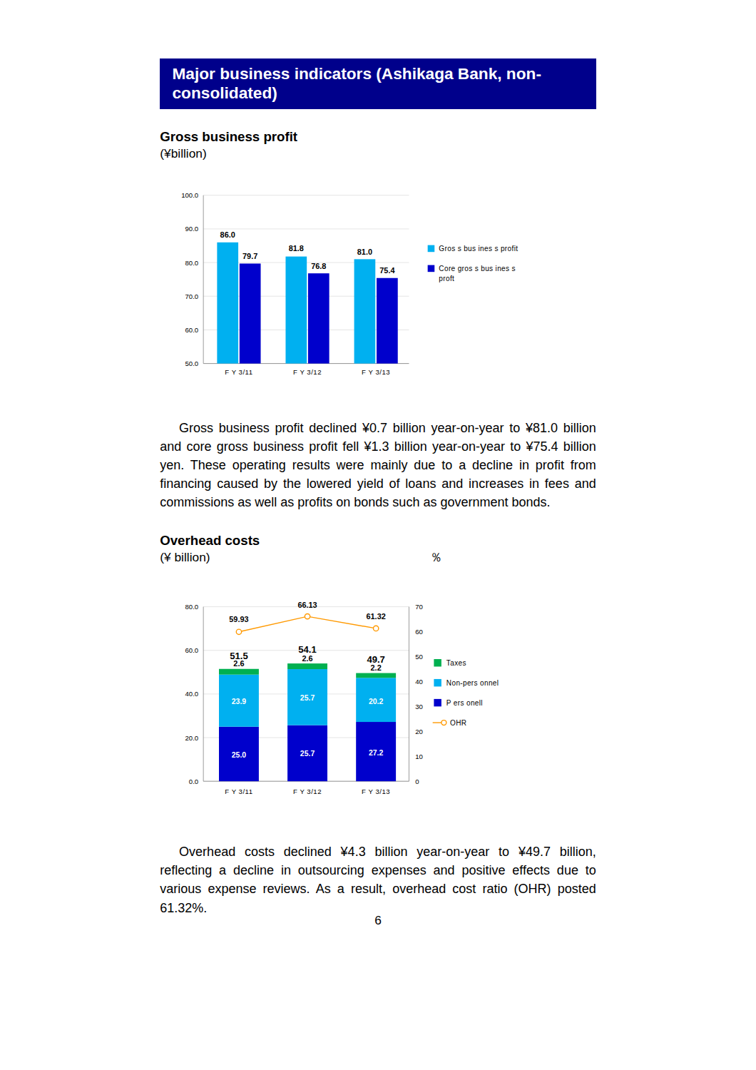Major business indicators (Ashikaga Bank, non-consolidated)
Gross business profit
(¥billion)
50.0 60.0 70.0 80.0 90.0 100.0 86.0 79.7 81.8 76.8 81.0 75.4 F Y 3/11 F Y 3/12 F Y 3/13 Gros s bus ines s profit Core gros s bus ines s proft
Gross business profit declined ¥0.7 billion year-on-year to ¥81.0 billion and core gross business profit fell ¥1.3 billion year-on-year to ¥75.4 billion yen. These operating results were mainly due to a decline in profit from financing caused by the lowered yield of loans and increases in fees and commissions as well as profits on bonds such as government bonds.
Overhead costs
(¥ billion) ％
0.0 20.0 40.0 60.0 80.0 0 10 20 30 40 50 60 70 25.0 23.9 2.6 51.5 25.7 25.7 2.6 54.1 27.2 20.2 2.2 49.7 59.93 66.13 61.32 F Y 3/11 F Y 3/12 F Y 3/13 Taxes Non-pers onnel P ers onell OHR
Overhead costs declined ¥4.3 billion year-on-year to ¥49.7 billion, reflecting a decline in outsourcing expenses and positive effects due to various expense reviews. As a result, overhead cost ratio (OHR) posted 61.32%.
6